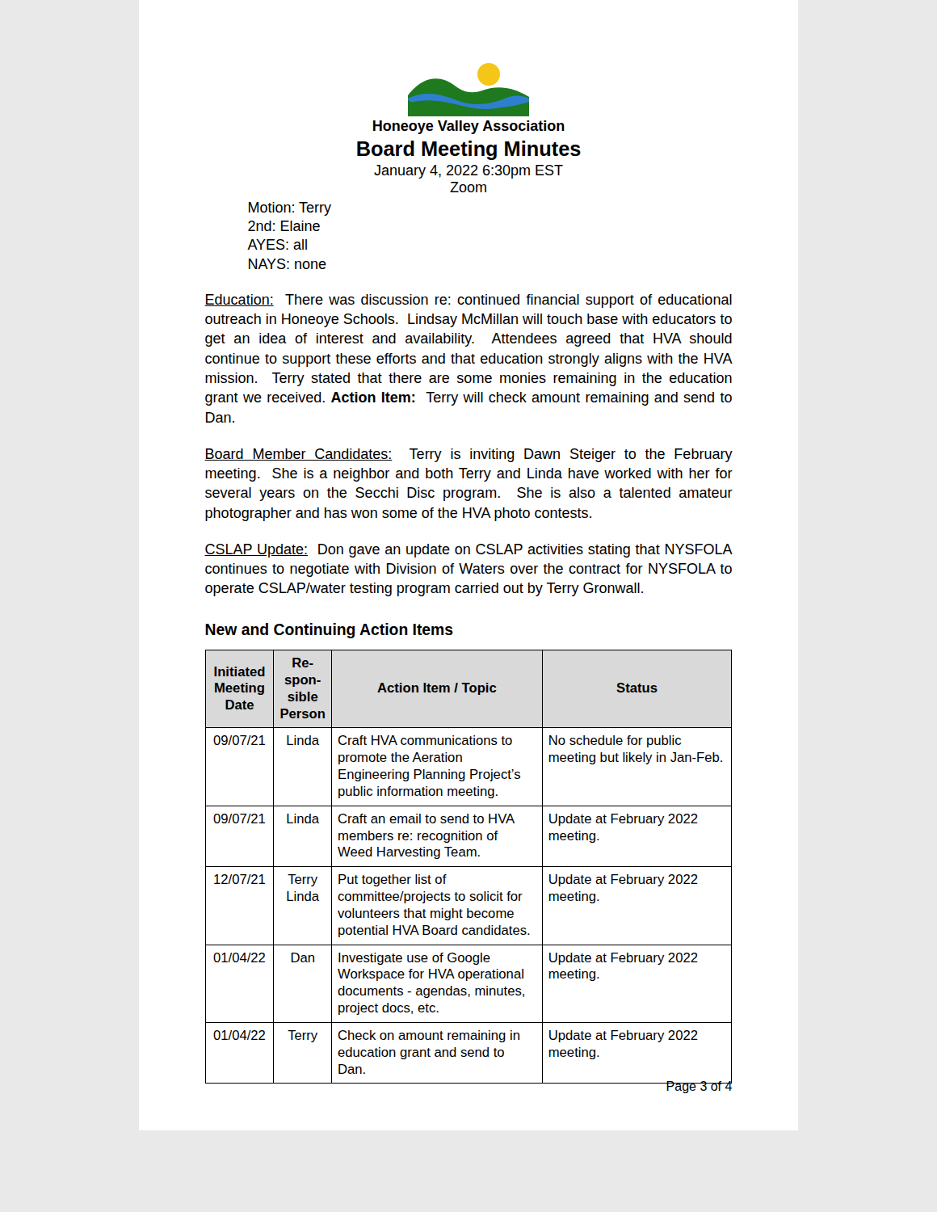Honeoye Valley Association
Board Meeting Minutes
January 4, 2022 6:30pm EST
Zoom
Motion: Terry
2nd: Elaine
AYES: all
NAYS: none
Education: There was discussion re: continued financial support of educational outreach in Honeoye Schools. Lindsay McMillan will touch base with educators to get an idea of interest and availability. Attendees agreed that HVA should continue to support these efforts and that education strongly aligns with the HVA mission. Terry stated that there are some monies remaining in the education grant we received. Action Item: Terry will check amount remaining and send to Dan.
Board Member Candidates: Terry is inviting Dawn Steiger to the February meeting. She is a neighbor and both Terry and Linda have worked with her for several years on the Secchi Disc program. She is also a talented amateur photographer and has won some of the HVA photo contests.
CSLAP Update: Don gave an update on CSLAP activities stating that NYSFOLA continues to negotiate with Division of Waters over the contract for NYSFOLA to operate CSLAP/water testing program carried out by Terry Gronwall.
New and Continuing Action Items
| Initiated Meeting Date | Re­spon­sible Person | Action Item / Topic | Status |
| --- | --- | --- | --- |
| 09/07/21 | Linda | Craft HVA communications to promote the Aeration Engineering Planning Project’s public information meeting. | No schedule for public meeting but likely in Jan-Feb. |
| 09/07/21 | Linda | Craft an email to send to HVA members re: recognition of Weed Harvesting Team. | Update at February 2022 meeting. |
| 12/07/21 | Terry Linda | Put together list of committee/projects to solicit for volunteers that might become potential HVA Board candidates. | Update at February 2022 meeting. |
| 01/04/22 | Dan | Investigate use of Google Workspace for HVA operational documents - agendas, minutes, project docs, etc. | Update at February 2022 meeting. |
| 01/04/22 | Terry | Check on amount remaining in education grant and send to Dan. | Update at February 2022 meeting. |
Page 3 of 4